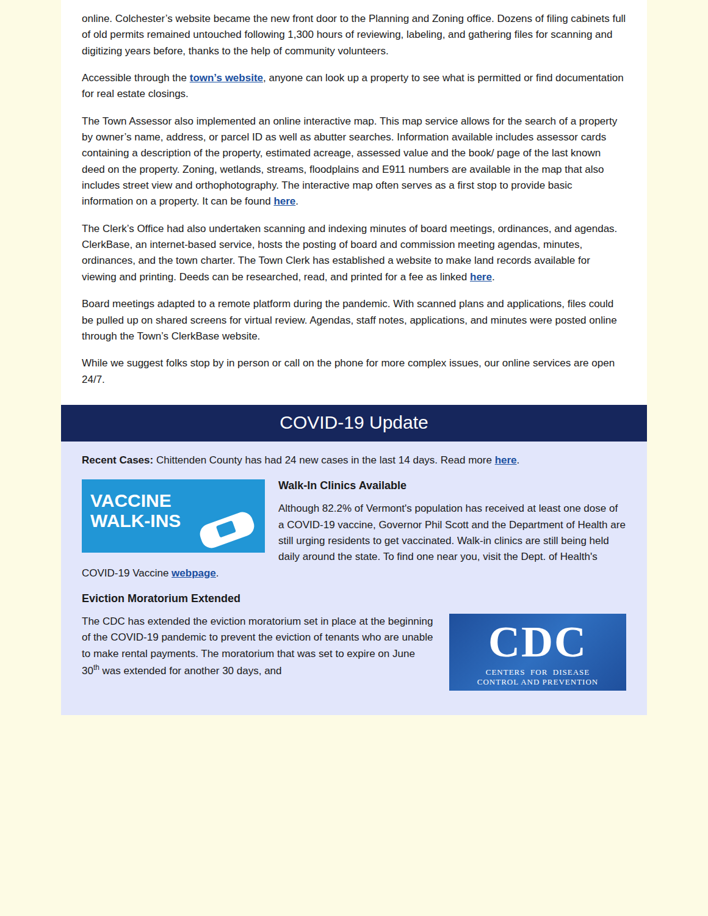online. Colchester’s website became the new front door to the Planning and Zoning office. Dozens of filing cabinets full of old permits remained untouched following 1,300 hours of reviewing, labeling, and gathering files for scanning and digitizing years before, thanks to the help of community volunteers.
Accessible through the town’s website, anyone can look up a property to see what is permitted or find documentation for real estate closings.
The Town Assessor also implemented an online interactive map. This map service allows for the search of a property by owner’s name, address, or parcel ID as well as abutter searches. Information available includes assessor cards containing a description of the property, estimated acreage, assessed value and the book/ page of the last known deed on the property. Zoning, wetlands, streams, floodplains and E911 numbers are available in the map that also includes street view and orthophotography. The interactive map often serves as a first stop to provide basic information on a property. It can be found here.
The Clerk’s Office had also undertaken scanning and indexing minutes of board meetings, ordinances, and agendas. ClerkBase, an internet-based service, hosts the posting of board and commission meeting agendas, minutes, ordinances, and the town charter. The Town Clerk has established a website to make land records available for viewing and printing. Deeds can be researched, read, and printed for a fee as linked here.
Board meetings adapted to a remote platform during the pandemic. With scanned plans and applications, files could be pulled up on shared screens for virtual review. Agendas, staff notes, applications, and minutes were posted online through the Town’s ClerkBase website.
While we suggest folks stop by in person or call on the phone for more complex issues, our online services are open 24/7.
COVID-19 Update
Recent Cases: Chittenden County has had 24 new cases in the last 14 days. Read more here.
VACCINE
WALK-INS
Walk-In Clinics Available
Although 82.2% of Vermont's population has received at least one dose of a COVID-19 vaccine, Governor Phil Scott and the Department of Health are still urging residents to get vaccinated. Walk-in clinics are still being held daily around the state. To find one near you, visit the Dept. of Health's COVID-19 Vaccine webpage.
Eviction Moratorium Extended
CDC
CENTERS FOR DISEASE
CONTROL AND PREVENTION
The CDC has extended the eviction moratorium set in place at the beginning of the COVID-19 pandemic to prevent the eviction of tenants who are unable to make rental payments. The moratorium that was set to expire on June 30th was extended for another 30 days, and